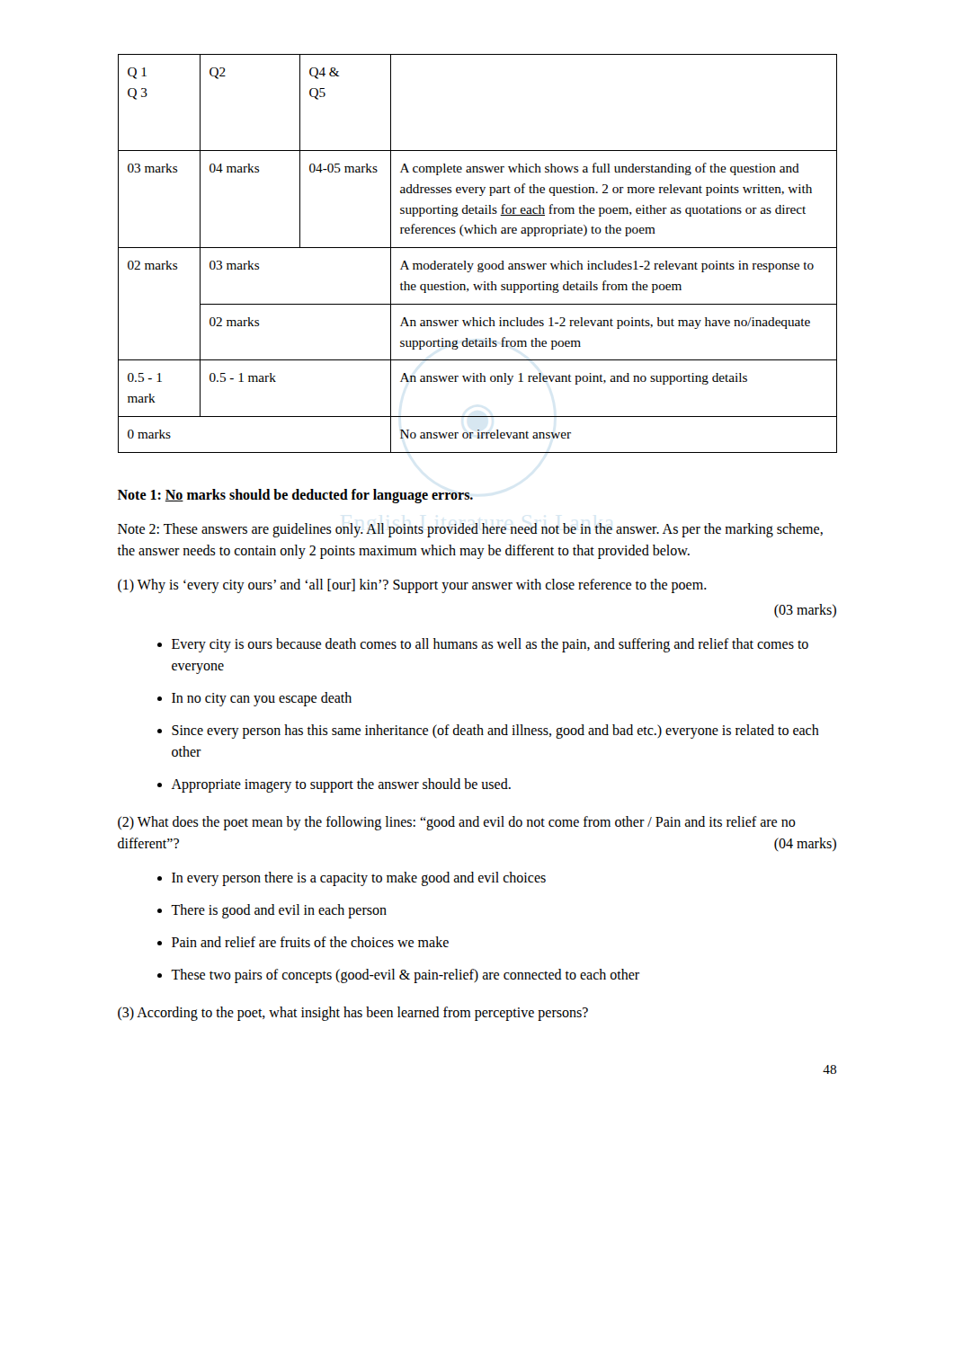◉
English Literature Sri Lanka
| Q 1 Q 3 | Q2 | Q4 & Q5 | |
| 03 marks | 04 marks | 04-05 marks | A complete answer which shows a full understanding of the question and addresses every part of the question. 2 or more relevant points written, with supporting details for each from the poem, either as quotations or as direct references (which are appropriate) to the poem |
| 02 marks | 03 marks | A moderately good answer which includes1-2 relevant points in response to the question, with supporting details from the poem |
| 02 marks | An answer which includes 1-2 relevant points, but may have no/inadequate supporting details from the poem |
| 0.5 - 1 mark | 0.5 - 1 mark | An answer with only 1 relevant point, and no supporting details |
| 0 marks | No answer or irrelevant answer |
Note 1: No marks should be deducted for language errors.
Note 2: These answers are guidelines only. All points provided here need not be in the answer. As per the marking scheme, the answer needs to contain only 2 points maximum which may be different to that provided below.
(1) Why is ‘every city ours’ and ‘all [our] kin’? Support your answer with close reference to the poem.
(03 marks)
Every city is ours because death comes to all humans as well as the pain, and suffering and relief that comes to everyone
In no city can you escape death
Since every person has this same inheritance (of death and illness, good and bad etc.) everyone is related to each other
Appropriate imagery to support the answer should be used.
(2) What does the poet mean by the following lines: “good and evil do not come from other / Pain and its relief are no different”? (04 marks)
In every person there is a capacity to make good and evil choices
There is good and evil in each person
Pain and relief are fruits of the choices we make
These two pairs of concepts (good-evil & pain-relief) are connected to each other
(3) According to the poet, what insight has been learned from perceptive persons?
48